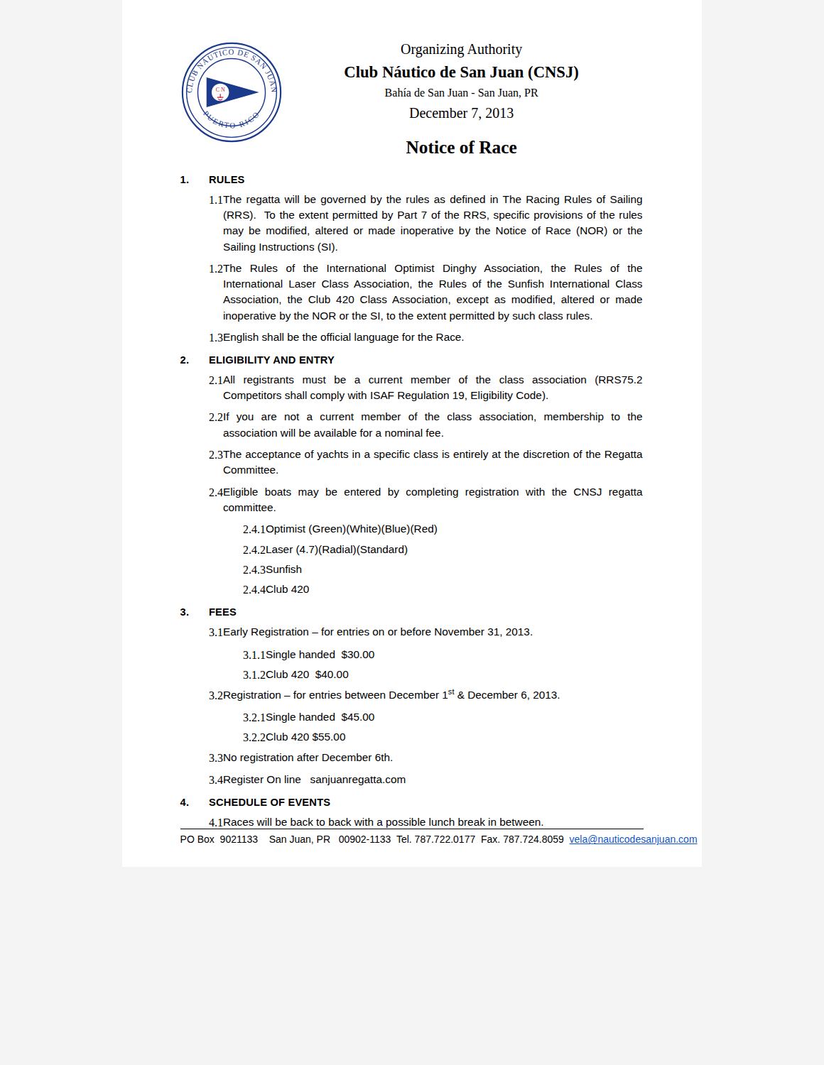CLUB NÁUTICO DE SAN JUAN PUERTO RICO C N
Organizing Authority
Club Náutico de San Juan (CNSJ)
Bahía de San Juan - San Juan, PR
December 7, 2013
Notice of Race
1. RULES
1.1 The regatta will be governed by the rules as defined in The Racing Rules of Sailing (RRS). To the extent permitted by Part 7 of the RRS, specific provisions of the rules may be modified, altered or made inoperative by the Notice of Race (NOR) or the Sailing Instructions (SI).
1.2 The Rules of the International Optimist Dinghy Association, the Rules of the International Laser Class Association, the Rules of the Sunfish International Class Association, the Club 420 Class Association, except as modified, altered or made inoperative by the NOR or the SI, to the extent permitted by such class rules.
1.3 English shall be the official language for the Race.
2. ELIGIBILITY AND ENTRY
2.1 All registrants must be a current member of the class association (RRS75.2 Competitors shall comply with ISAF Regulation 19, Eligibility Code).
2.2 If you are not a current member of the class association, membership to the association will be available for a nominal fee.
2.3 The acceptance of yachts in a specific class is entirely at the discretion of the Regatta Committee.
2.4 Eligible boats may be entered by completing registration with the CNSJ regatta committee.
2.4.1 Optimist (Green)(White)(Blue)(Red)
2.4.2 Laser (4.7)(Radial)(Standard)
2.4.3 Sunfish
2.4.4 Club 420
3. FEES
3.1 Early Registration – for entries on or before November 31, 2013.
3.1.1 Single handed $30.00
3.1.2 Club 420 $40.00
3.2 Registration – for entries between December 1st & December 6, 2013.
3.2.1 Single handed $45.00
3.2.2 Club 420 $55.00
3.3 No registration after December 6th.
3.4 Register On line sanjuanregatta.com
4. SCHEDULE OF EVENTS
4.1 Races will be back to back with a possible lunch break in between.
PO Box 9021133 San Juan, PR 00902-1133 Tel. 787.722.0177 Fax. 787.724.8059 vela@nauticodesanjuan.com